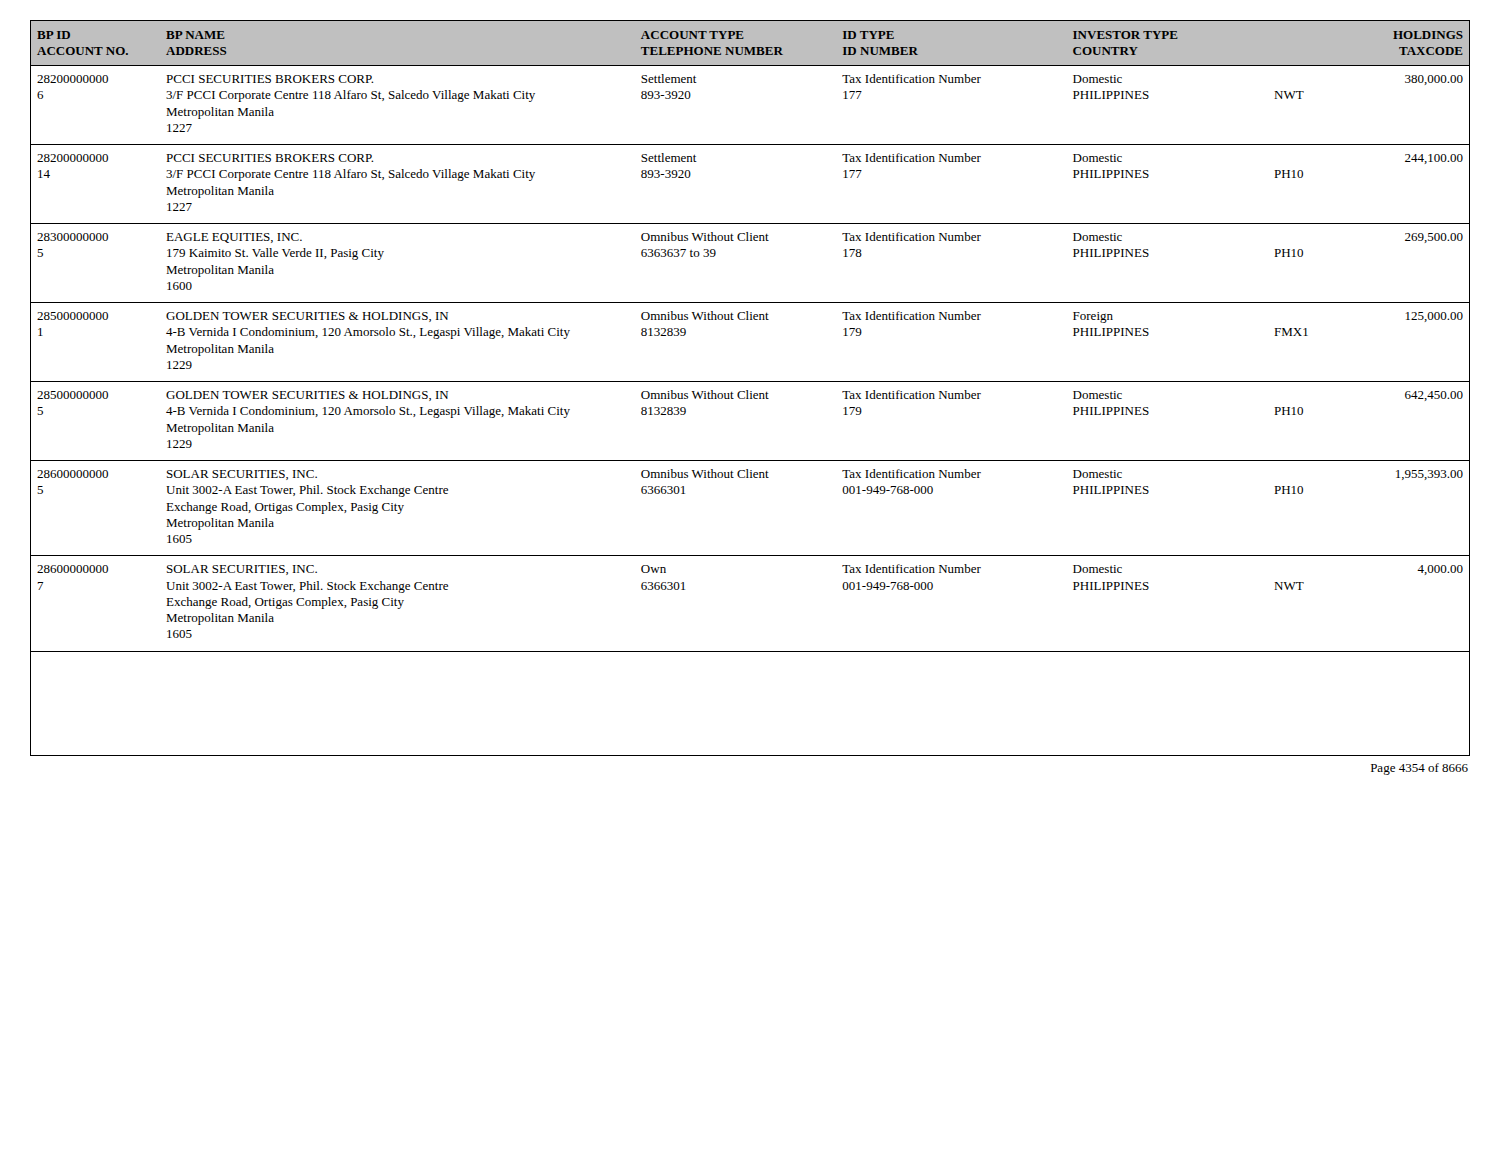| BP ID | BP NAME | ACCOUNT TYPE | ID TYPE | INVESTOR TYPE | HOLDINGS |
| --- | --- | --- | --- | --- | --- |
| ACCOUNT NO. | ADDRESS | TELEPHONE NUMBER | ID NUMBER | COUNTRY | TAXCODE |
| 28200000000 6 | PCCI SECURITIES BROKERS CORP. 3/F PCCI Corporate Centre 118 Alfaro St, Salcedo Village Makati City Metropolitan Manila 1227 | Settlement 893-3920 | Tax Identification Number 177 | Domestic PHILIPPINES | 380,000.00 NWT |
| 28200000000 14 | PCCI SECURITIES BROKERS CORP. 3/F PCCI Corporate Centre 118 Alfaro St, Salcedo Village Makati City Metropolitan Manila 1227 | Settlement 893-3920 | Tax Identification Number 177 | Domestic PHILIPPINES | 244,100.00 PH10 |
| 28300000000 5 | EAGLE EQUITIES, INC. 179 Kaimito St. Valle Verde II, Pasig City Metropolitan Manila 1600 | Omnibus Without Client 6363637 to 39 | Tax Identification Number 178 | Domestic PHILIPPINES | 269,500.00 PH10 |
| 28500000000 1 | GOLDEN TOWER SECURITIES & HOLDINGS, IN 4-B Vernida I Condominium, 120 Amorsolo St., Legaspi Village, Makati City Metropolitan Manila 1229 | Omnibus Without Client 8132839 | Tax Identification Number 179 | Foreign PHILIPPINES | 125,000.00 FMX1 |
| 28500000000 5 | GOLDEN TOWER SECURITIES & HOLDINGS, IN 4-B Vernida I Condominium, 120 Amorsolo St., Legaspi Village, Makati City Metropolitan Manila 1229 | Omnibus Without Client 8132839 | Tax Identification Number 179 | Domestic PHILIPPINES | 642,450.00 PH10 |
| 28600000000 5 | SOLAR SECURITIES, INC. Unit 3002-A East Tower, Phil. Stock Exchange Centre Exchange Road, Ortigas Complex, Pasig City Metropolitan Manila 1605 | Omnibus Without Client 6366301 | Tax Identification Number 001-949-768-000 | Domestic PHILIPPINES | 1,955,393.00 PH10 |
| 28600000000 7 | SOLAR SECURITIES, INC. Unit 3002-A East Tower, Phil. Stock Exchange Centre Exchange Road, Ortigas Complex, Pasig City Metropolitan Manila 1605 | Own 6366301 | Tax Identification Number 001-949-768-000 | Domestic PHILIPPINES | 4,000.00 NWT |
Page 4354 of 8666